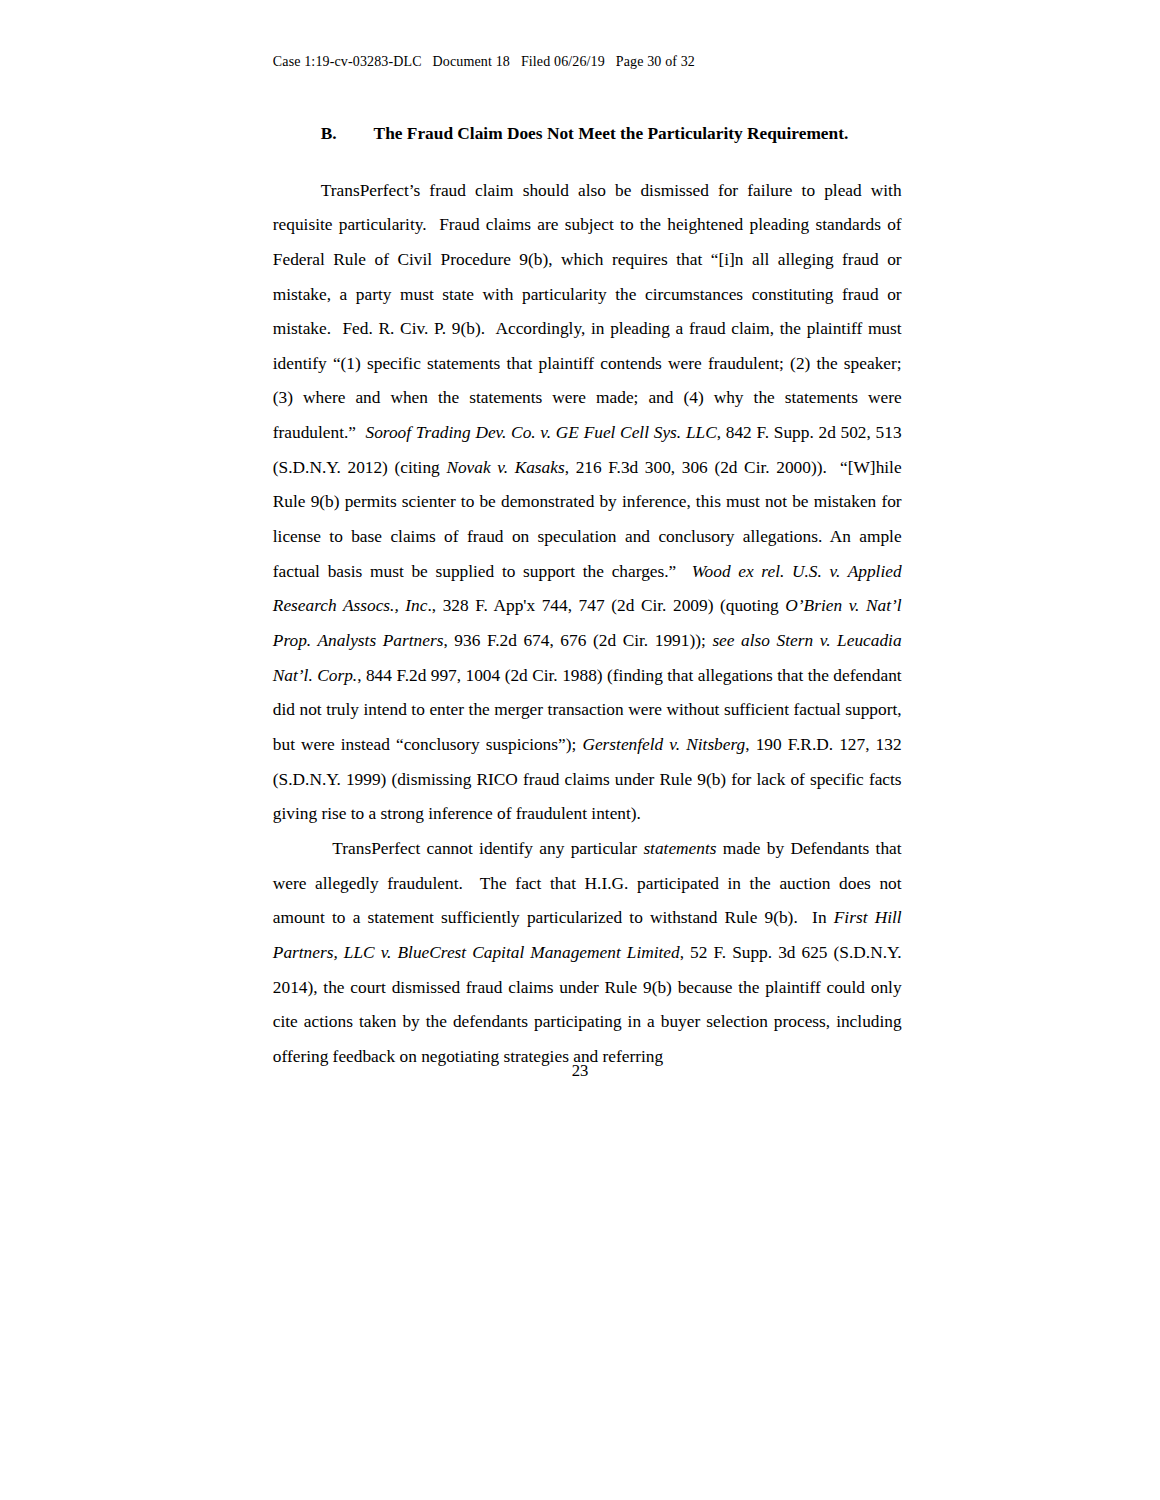Case 1:19-cv-03283-DLC Document 18 Filed 06/26/19 Page 30 of 32
B. The Fraud Claim Does Not Meet the Particularity Requirement.
TransPerfect’s fraud claim should also be dismissed for failure to plead with requisite particularity. Fraud claims are subject to the heightened pleading standards of Federal Rule of Civil Procedure 9(b), which requires that “[i]n all alleging fraud or mistake, a party must state with particularity the circumstances constituting fraud or mistake. Fed. R. Civ. P. 9(b). Accordingly, in pleading a fraud claim, the plaintiff must identify “(1) specific statements that plaintiff contends were fraudulent; (2) the speaker; (3) where and when the statements were made; and (4) why the statements were fraudulent.” Soroof Trading Dev. Co. v. GE Fuel Cell Sys. LLC, 842 F. Supp. 2d 502, 513 (S.D.N.Y. 2012) (citing Novak v. Kasaks, 216 F.3d 300, 306 (2d Cir. 2000)). “[W]hile Rule 9(b) permits scienter to be demonstrated by inference, this must not be mistaken for license to base claims of fraud on speculation and conclusory allegations. An ample factual basis must be supplied to support the charges.” Wood ex rel. U.S. v. Applied Research Assocs., Inc., 328 F. App'x 744, 747 (2d Cir. 2009) (quoting O’Brien v. Nat’l Prop. Analysts Partners, 936 F.2d 674, 676 (2d Cir. 1991)); see also Stern v. Leucadia Nat’l. Corp., 844 F.2d 997, 1004 (2d Cir. 1988) (finding that allegations that the defendant did not truly intend to enter the merger transaction were without sufficient factual support, but were instead “conclusory suspicions”); Gerstenfeld v. Nitsberg, 190 F.R.D. 127, 132 (S.D.N.Y. 1999) (dismissing RICO fraud claims under Rule 9(b) for lack of specific facts giving rise to a strong inference of fraudulent intent).
TransPerfect cannot identify any particular statements made by Defendants that were allegedly fraudulent. The fact that H.I.G. participated in the auction does not amount to a statement sufficiently particularized to withstand Rule 9(b). In First Hill Partners, LLC v. BlueCrest Capital Management Limited, 52 F. Supp. 3d 625 (S.D.N.Y. 2014), the court dismissed fraud claims under Rule 9(b) because the plaintiff could only cite actions taken by the defendants participating in a buyer selection process, including offering feedback on negotiating strategies and referring
23